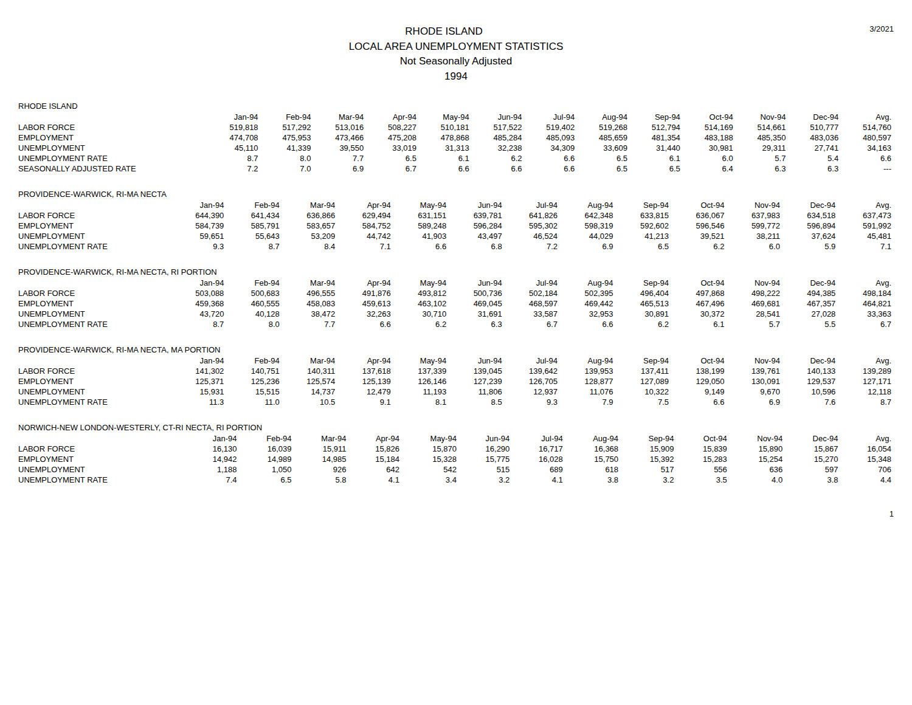3/2021
RHODE ISLAND
LOCAL AREA UNEMPLOYMENT STATISTICS
Not Seasonally Adjusted
1994
RHODE ISLAND
| | Jan-94 | Feb-94 | Mar-94 | Apr-94 | May-94 | Jun-94 | Jul-94 | Aug-94 | Sep-94 | Oct-94 | Nov-94 | Dec-94 | Avg. |
| --- | --- | --- | --- | --- | --- | --- | --- | --- | --- | --- | --- | --- | --- |
| LABOR FORCE | 519,818 | 517,292 | 513,016 | 508,227 | 510,181 | 517,522 | 519,402 | 519,268 | 512,794 | 514,169 | 514,661 | 510,777 | 514,760 |
| EMPLOYMENT | 474,708 | 475,953 | 473,466 | 475,208 | 478,868 | 485,284 | 485,093 | 485,659 | 481,354 | 483,188 | 485,350 | 483,036 | 480,597 |
| UNEMPLOYMENT | 45,110 | 41,339 | 39,550 | 33,019 | 31,313 | 32,238 | 34,309 | 33,609 | 31,440 | 30,981 | 29,311 | 27,741 | 34,163 |
| UNEMPLOYMENT RATE | 8.7 | 8.0 | 7.7 | 6.5 | 6.1 | 6.2 | 6.6 | 6.5 | 6.1 | 6.0 | 5.7 | 5.4 | 6.6 |
| SEASONALLY ADJUSTED RATE | 7.2 | 7.0 | 6.9 | 6.7 | 6.6 | 6.6 | 6.6 | 6.5 | 6.5 | 6.4 | 6.3 | 6.3 | --- |
PROVIDENCE-WARWICK, RI-MA NECTA
| | Jan-94 | Feb-94 | Mar-94 | Apr-94 | May-94 | Jun-94 | Jul-94 | Aug-94 | Sep-94 | Oct-94 | Nov-94 | Dec-94 | Avg. |
| --- | --- | --- | --- | --- | --- | --- | --- | --- | --- | --- | --- | --- | --- |
| LABOR FORCE | 644,390 | 641,434 | 636,866 | 629,494 | 631,151 | 639,781 | 641,826 | 642,348 | 633,815 | 636,067 | 637,983 | 634,518 | 637,473 |
| EMPLOYMENT | 584,739 | 585,791 | 583,657 | 584,752 | 589,248 | 596,284 | 595,302 | 598,319 | 592,602 | 596,546 | 599,772 | 596,894 | 591,992 |
| UNEMPLOYMENT | 59,651 | 55,643 | 53,209 | 44,742 | 41,903 | 43,497 | 46,524 | 44,029 | 41,213 | 39,521 | 38,211 | 37,624 | 45,481 |
| UNEMPLOYMENT RATE | 9.3 | 8.7 | 8.4 | 7.1 | 6.6 | 6.8 | 7.2 | 6.9 | 6.5 | 6.2 | 6.0 | 5.9 | 7.1 |
PROVIDENCE-WARWICK, RI-MA NECTA, RI PORTION
| | Jan-94 | Feb-94 | Mar-94 | Apr-94 | May-94 | Jun-94 | Jul-94 | Aug-94 | Sep-94 | Oct-94 | Nov-94 | Dec-94 | Avg. |
| --- | --- | --- | --- | --- | --- | --- | --- | --- | --- | --- | --- | --- | --- |
| LABOR FORCE | 503,088 | 500,683 | 496,555 | 491,876 | 493,812 | 500,736 | 502,184 | 502,395 | 496,404 | 497,868 | 498,222 | 494,385 | 498,184 |
| EMPLOYMENT | 459,368 | 460,555 | 458,083 | 459,613 | 463,102 | 469,045 | 468,597 | 469,442 | 465,513 | 467,496 | 469,681 | 467,357 | 464,821 |
| UNEMPLOYMENT | 43,720 | 40,128 | 38,472 | 32,263 | 30,710 | 31,691 | 33,587 | 32,953 | 30,891 | 30,372 | 28,541 | 27,028 | 33,363 |
| UNEMPLOYMENT RATE | 8.7 | 8.0 | 7.7 | 6.6 | 6.2 | 6.3 | 6.7 | 6.6 | 6.2 | 6.1 | 5.7 | 5.5 | 6.7 |
PROVIDENCE-WARWICK, RI-MA NECTA, MA PORTION
| | Jan-94 | Feb-94 | Mar-94 | Apr-94 | May-94 | Jun-94 | Jul-94 | Aug-94 | Sep-94 | Oct-94 | Nov-94 | Dec-94 | Avg. |
| --- | --- | --- | --- | --- | --- | --- | --- | --- | --- | --- | --- | --- | --- |
| LABOR FORCE | 141,302 | 140,751 | 140,311 | 137,618 | 137,339 | 139,045 | 139,642 | 139,953 | 137,411 | 138,199 | 139,761 | 140,133 | 139,289 |
| EMPLOYMENT | 125,371 | 125,236 | 125,574 | 125,139 | 126,146 | 127,239 | 126,705 | 128,877 | 127,089 | 129,050 | 130,091 | 129,537 | 127,171 |
| UNEMPLOYMENT | 15,931 | 15,515 | 14,737 | 12,479 | 11,193 | 11,806 | 12,937 | 11,076 | 10,322 | 9,149 | 9,670 | 10,596 | 12,118 |
| UNEMPLOYMENT RATE | 11.3 | 11.0 | 10.5 | 9.1 | 8.1 | 8.5 | 9.3 | 7.9 | 7.5 | 6.6 | 6.9 | 7.6 | 8.7 |
NORWICH-NEW LONDON-WESTERLY, CT-RI NECTA, RI PORTION
| | Jan-94 | Feb-94 | Mar-94 | Apr-94 | May-94 | Jun-94 | Jul-94 | Aug-94 | Sep-94 | Oct-94 | Nov-94 | Dec-94 | Avg. |
| --- | --- | --- | --- | --- | --- | --- | --- | --- | --- | --- | --- | --- | --- |
| LABOR FORCE | 16,130 | 16,039 | 15,911 | 15,826 | 15,870 | 16,290 | 16,717 | 16,368 | 15,909 | 15,839 | 15,890 | 15,867 | 16,054 |
| EMPLOYMENT | 14,942 | 14,989 | 14,985 | 15,184 | 15,328 | 15,775 | 16,028 | 15,750 | 15,392 | 15,283 | 15,254 | 15,270 | 15,348 |
| UNEMPLOYMENT | 1,188 | 1,050 | 926 | 642 | 542 | 515 | 689 | 618 | 517 | 556 | 636 | 597 | 706 |
| UNEMPLOYMENT RATE | 7.4 | 6.5 | 5.8 | 4.1 | 3.4 | 3.2 | 4.1 | 3.8 | 3.2 | 3.5 | 4.0 | 3.8 | 4.4 |
1